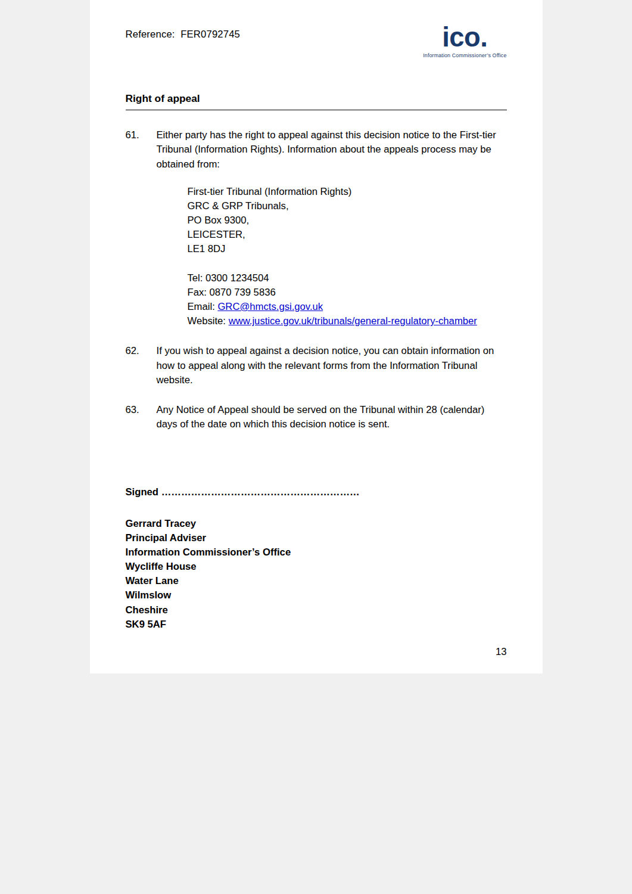Reference: FER0792745
ico.
Information Commissioner’s Office
Right of appeal
61. Either party has the right to appeal against this decision notice to the First-tier Tribunal (Information Rights). Information about the appeals process may be obtained from:
First-tier Tribunal (Information Rights)
GRC & GRP Tribunals,
PO Box 9300,
LEICESTER,
LE1 8DJ
Tel: 0300 1234504
Fax: 0870 739 5836
Email: GRC@hmcts.gsi.gov.uk
Website: www.justice.gov.uk/tribunals/general-regulatory-chamber
62. If you wish to appeal against a decision notice, you can obtain information on how to appeal along with the relevant forms from the Information Tribunal website.
63. Any Notice of Appeal should be served on the Tribunal within 28 (calendar) days of the date on which this decision notice is sent.
Signed ……………………………………………………
Gerrard Tracey
Principal Adviser
Information Commissioner’s Office
Wycliffe House
Water Lane
Wilmslow
Cheshire
SK9 5AF
13